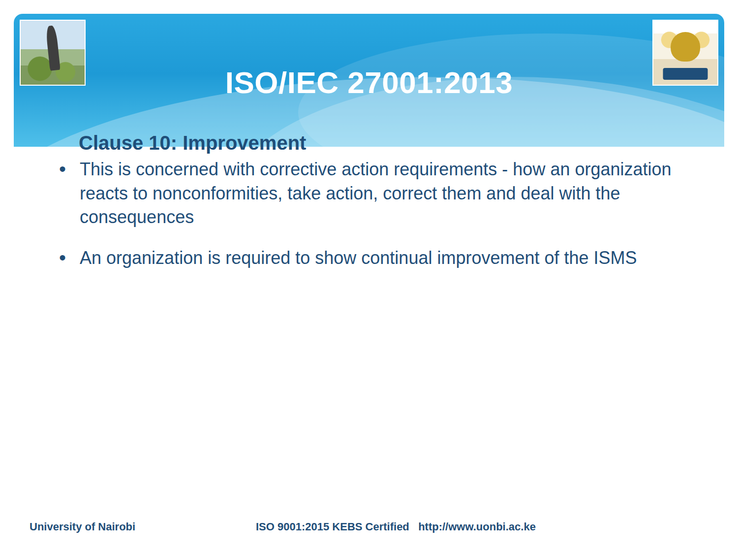ISO/IEC 27001:2013
Clause 10: Improvement
This is concerned with corrective action requirements - how an organization reacts to nonconformities, take action, correct them and deal with the consequences
An organization is required to show continual improvement of the ISMS
University of Nairobi ISO 9001:2015 KEBS Certified http://www.uonbi.ac.ke